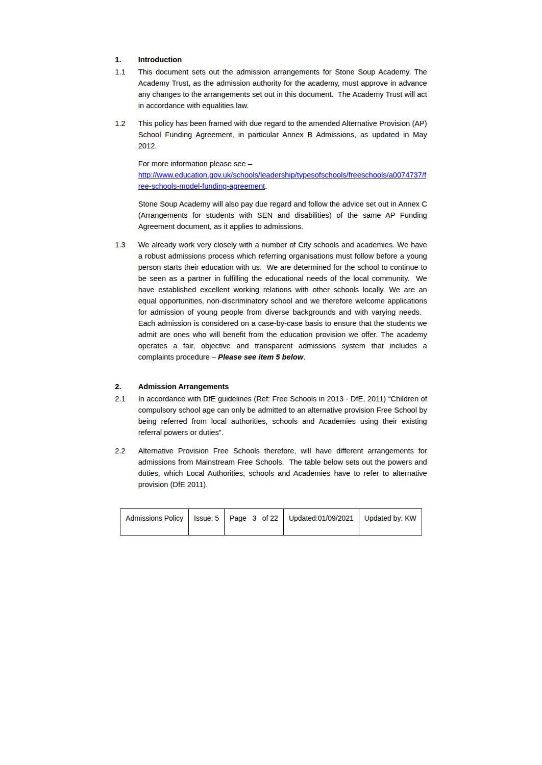1.
Introduction
1.1
This document sets out the admission arrangements for Stone Soup Academy. The Academy Trust, as the admission authority for the academy, must approve in advance any changes to the arrangements set out in this document. The Academy Trust will act in accordance with equalities law.
1.2
This policy has been framed with due regard to the amended Alternative Provision (AP) School Funding Agreement, in particular Annex B Admissions, as updated in May 2012.
For more information please see –
http://www.education.gov.uk/schools/leadership/typesofschools/freeschools/a0074737/free-schools-model-funding-agreement.
Stone Soup Academy will also pay due regard and follow the advice set out in Annex C (Arrangements for students with SEN and disabilities) of the same AP Funding Agreement document, as it applies to admissions.
1.3
We already work very closely with a number of City schools and academies. We have a robust admissions process which referring organisations must follow before a young person starts their education with us. We are determined for the school to continue to be seen as a partner in fulfilling the educational needs of the local community. We have established excellent working relations with other schools locally. We are an equal opportunities, non-discriminatory school and we therefore welcome applications for admission of young people from diverse backgrounds and with varying needs. Each admission is considered on a case-by-case basis to ensure that the students we admit are ones who will benefit from the education provision we offer. The academy operates a fair, objective and transparent admissions system that includes a complaints procedure – Please see item 5 below.
2.
Admission Arrangements
2.1
In accordance with DfE guidelines (Ref: Free Schools in 2013 - DfE, 2011) “Children of compulsory school age can only be admitted to an alternative provision Free School by being referred from local authorities, schools and Academies using their existing referral powers or duties”.
2.2
Alternative Provision Free Schools therefore, will have different arrangements for admissions from Mainstream Free Schools. The table below sets out the powers and duties, which Local Authorities, schools and Academies have to refer to alternative provision (DfE 2011).
| Admissions Policy | Issue: 5 | Page 3 of 22 | Updated:01/09/2021 | Updated by: KW |